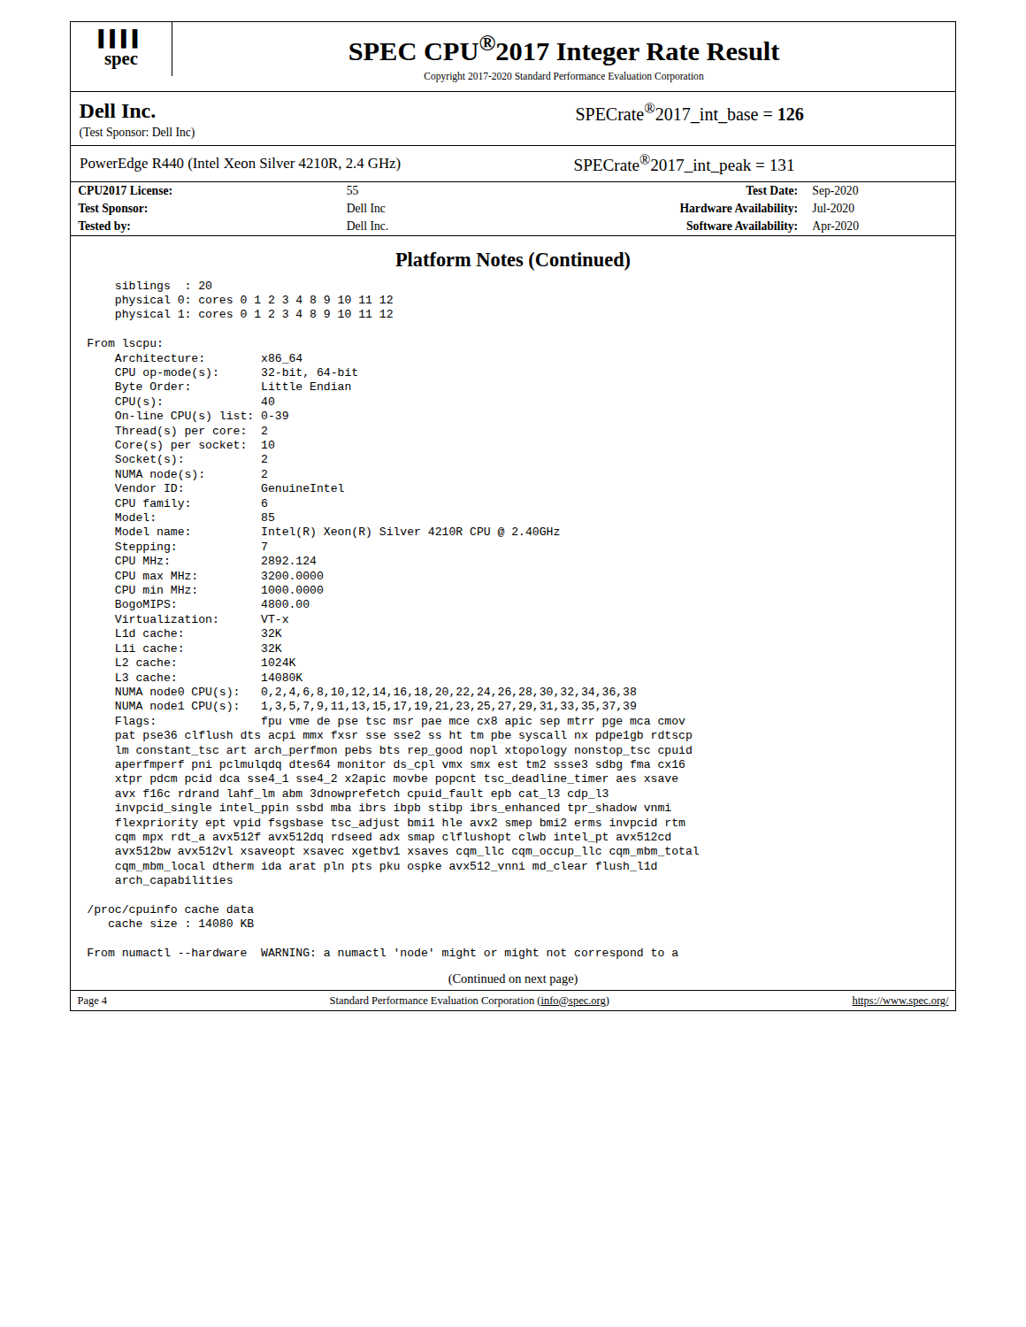▌▌▌▌
spec
SPEC CPU®2017 Integer Rate Result
Copyright 2017-2020 Standard Performance Evaluation Corporation
Dell Inc.
(Test Sponsor: Dell Inc)
SPECrate®2017_int_base = 126
PowerEdge R440 (Intel Xeon Silver 4210R, 2.4 GHz)
SPECrate®2017_int_peak = 131
| CPU2017 License: | 55 | Test Date: | Sep-2020 |
| Test Sponsor: | Dell Inc | Hardware Availability: | Jul-2020 |
| Tested by: | Dell Inc. | Software Availability: | Apr-2020 |
Platform Notes (Continued)
     siblings  : 20
     physical 0: cores 0 1 2 3 4 8 9 10 11 12
     physical 1: cores 0 1 2 3 4 8 9 10 11 12

 From lscpu:
     Architecture:        x86_64
     CPU op-mode(s):      32-bit, 64-bit
     Byte Order:          Little Endian
     CPU(s):              40
     On-line CPU(s) list: 0-39
     Thread(s) per core:  2
     Core(s) per socket:  10
     Socket(s):           2
     NUMA node(s):        2
     Vendor ID:           GenuineIntel
     CPU family:          6
     Model:               85
     Model name:          Intel(R) Xeon(R) Silver 4210R CPU @ 2.40GHz
     Stepping:            7
     CPU MHz:             2892.124
     CPU max MHz:         3200.0000
     CPU min MHz:         1000.0000
     BogoMIPS:            4800.00
     Virtualization:      VT-x
     L1d cache:           32K
     L1i cache:           32K
     L2 cache:            1024K
     L3 cache:            14080K
     NUMA node0 CPU(s):   0,2,4,6,8,10,12,14,16,18,20,22,24,26,28,30,32,34,36,38
     NUMA node1 CPU(s):   1,3,5,7,9,11,13,15,17,19,21,23,25,27,29,31,33,35,37,39
     Flags:               fpu vme de pse tsc msr pae mce cx8 apic sep mtrr pge mca cmov
     pat pse36 clflush dts acpi mmx fxsr sse sse2 ss ht tm pbe syscall nx pdpe1gb rdtscp
     lm constant_tsc art arch_perfmon pebs bts rep_good nopl xtopology nonstop_tsc cpuid
     aperfmperf pni pclmulqdq dtes64 monitor ds_cpl vmx smx est tm2 ssse3 sdbg fma cx16
     xtpr pdcm pcid dca sse4_1 sse4_2 x2apic movbe popcnt tsc_deadline_timer aes xsave
     avx f16c rdrand lahf_lm abm 3dnowprefetch cpuid_fault epb cat_l3 cdp_l3
     invpcid_single intel_ppin ssbd mba ibrs ibpb stibp ibrs_enhanced tpr_shadow vnmi
     flexpriority ept vpid fsgsbase tsc_adjust bmi1 hle avx2 smep bmi2 erms invpcid rtm
     cqm mpx rdt_a avx512f avx512dq rdseed adx smap clflushopt clwb intel_pt avx512cd
     avx512bw avx512vl xsaveopt xsavec xgetbv1 xsaves cqm_llc cqm_occup_llc cqm_mbm_total
     cqm_mbm_local dtherm ida arat pln pts pku ospke avx512_vnni md_clear flush_l1d
     arch_capabilities

 /proc/cpuinfo cache data
    cache size : 14080 KB

 From numactl --hardware  WARNING: a numactl 'node' might or might not correspond to a
(Continued on next page)
Page 4
Standard Performance Evaluation Corporation (info@spec.org)
https://www.spec.org/